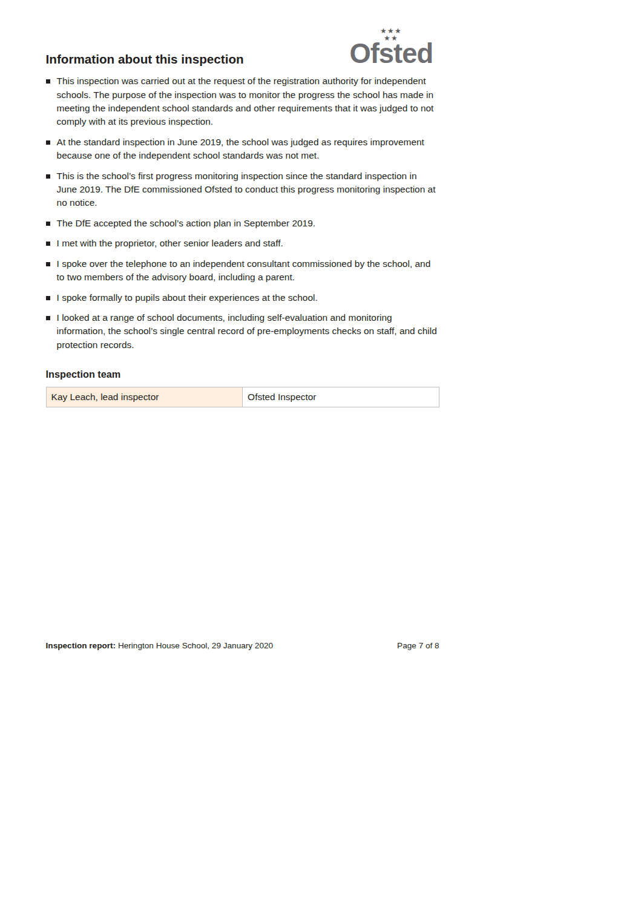★★★
★★
Ofsted
Information about this inspection
This inspection was carried out at the request of the registration authority for independent schools. The purpose of the inspection was to monitor the progress the school has made in meeting the independent school standards and other requirements that it was judged to not comply with at its previous inspection.
At the standard inspection in June 2019, the school was judged as requires improvement because one of the independent school standards was not met.
This is the school’s first progress monitoring inspection since the standard inspection in June 2019. The DfE commissioned Ofsted to conduct this progress monitoring inspection at no notice.
The DfE accepted the school’s action plan in September 2019.
I met with the proprietor, other senior leaders and staff.
I spoke over the telephone to an independent consultant commissioned by the school, and to two members of the advisory board, including a parent.
I spoke formally to pupils about their experiences at the school.
I looked at a range of school documents, including self-evaluation and monitoring information, the school’s single central record of pre-employments checks on staff, and child protection records.
Inspection team
| Kay Leach, lead inspector | Ofsted Inspector |
Inspection report: Herington House School, 29 January 2020 Page 7 of 8